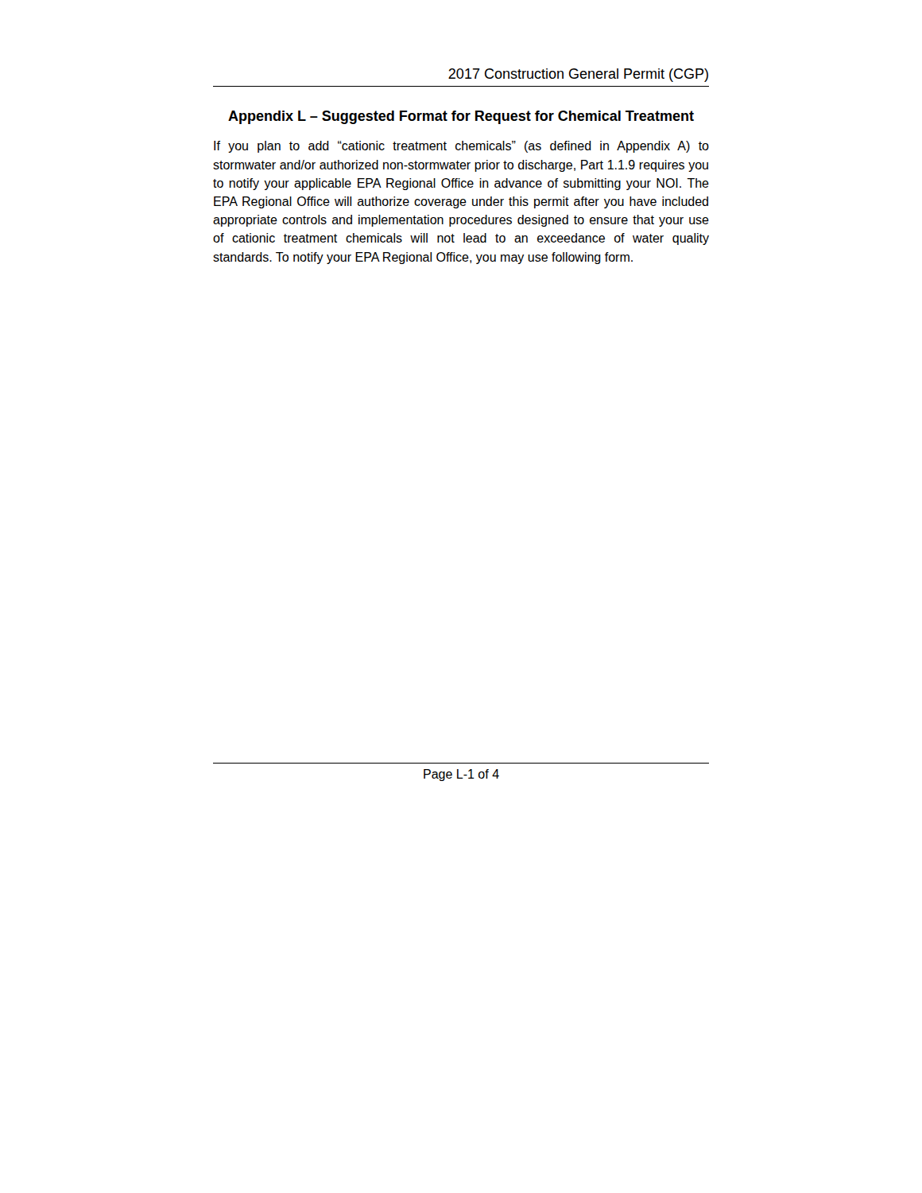2017 Construction General Permit (CGP)
Appendix L – Suggested Format for Request for Chemical Treatment
If you plan to add “cationic treatment chemicals” (as defined in Appendix A) to stormwater and/or authorized non-stormwater prior to discharge, Part 1.1.9 requires you to notify your applicable EPA Regional Office in advance of submitting your NOI. The EPA Regional Office will authorize coverage under this permit after you have included appropriate controls and implementation procedures designed to ensure that your use of cationic treatment chemicals will not lead to an exceedance of water quality standards. To notify your EPA Regional Office, you may use following form.
Page L-1 of 4